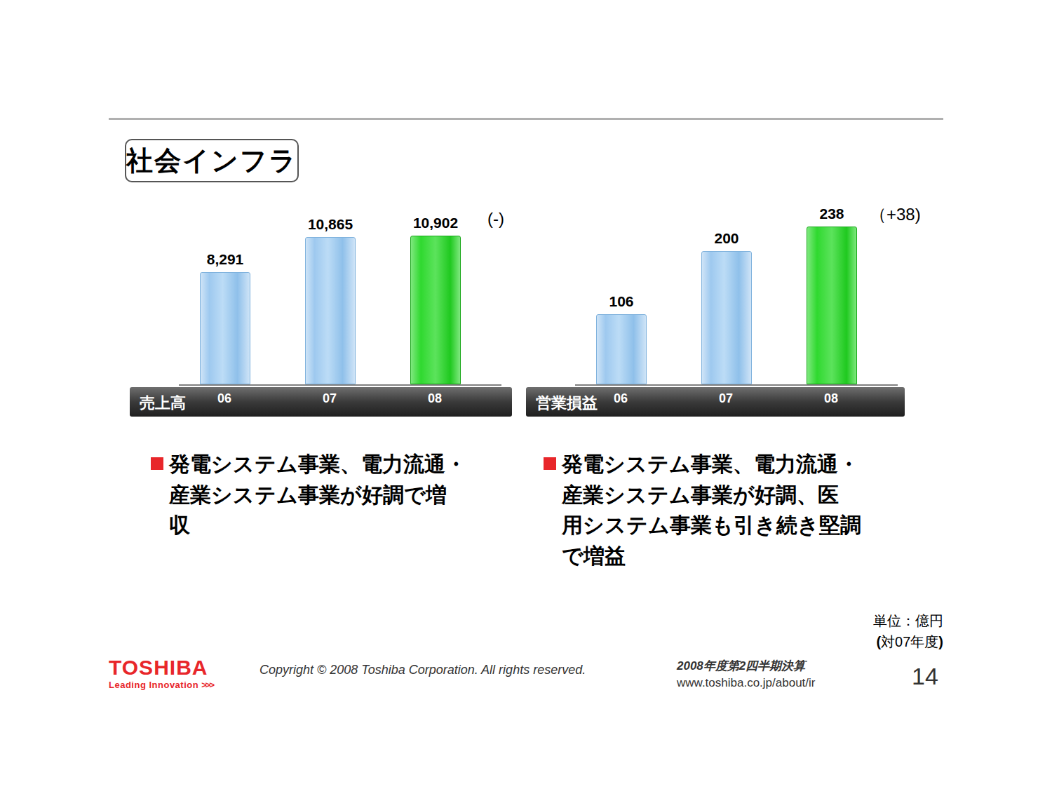社会インフラ
8,291
10,865
10,902
(-)
106
200
238
（+38)
売上高
06
07
08
営業損益
06
07
08
発電システム事業、電力流通・ 産業システム事業が好調で増 収
発電システム事業、電力流通・ 産業システム事業が好調、医 用システム事業も引き続き堅調 で増益
単位：億円
(対07年度)
TOSHIBA
Leading Innovation >>>
Copyright © 2008 Toshiba Corporation. All rights reserved.
2008年度第2四半期決算
www.toshiba.co.jp/about/ir
14